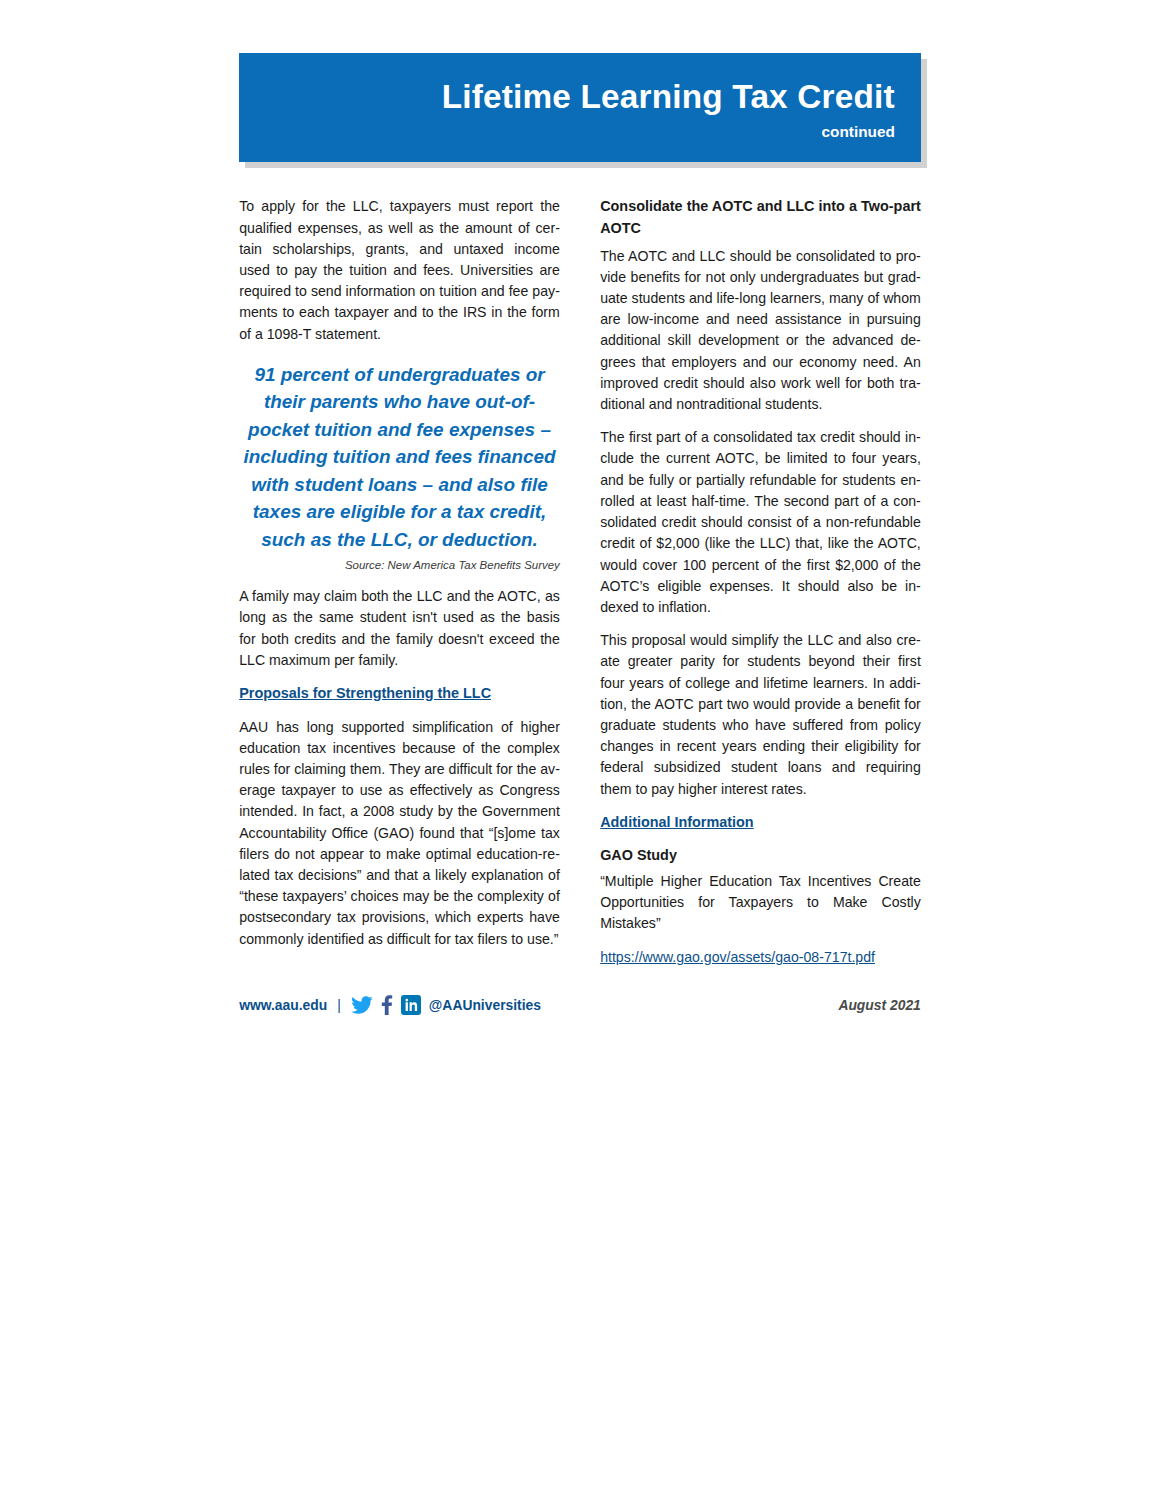Lifetime Learning Tax Credit
continued
To apply for the LLC, taxpayers must report the qualified expenses, as well as the amount of certain scholarships, grants, and untaxed income used to pay the tuition and fees. Universities are required to send information on tuition and fee payments to each taxpayer and to the IRS in the form of a 1098-T statement.
91 percent of undergraduates or their parents who have out-of-pocket tuition and fee expenses – including tuition and fees financed with student loans – and also file taxes are eligible for a tax credit, such as the LLC, or deduction.
Source: New America Tax Benefits Survey
A family may claim both the LLC and the AOTC, as long as the same student isn't used as the basis for both credits and the family doesn't exceed the LLC maximum per family.
Proposals for Strengthening the LLC
AAU has long supported simplification of higher education tax incentives because of the complex rules for claiming them. They are difficult for the average taxpayer to use as effectively as Congress intended. In fact, a 2008 study by the Government Accountability Office (GAO) found that “[s]ome tax filers do not appear to make optimal education-related tax decisions” and that a likely explanation of “these taxpayers’ choices may be the complexity of postsecondary tax provisions, which experts have commonly identified as difficult for tax filers to use.”
Consolidate the AOTC and LLC into a Two-part AOTC
The AOTC and LLC should be consolidated to provide benefits for not only undergraduates but graduate students and life-long learners, many of whom are low-income and need assistance in pursuing additional skill development or the advanced degrees that employers and our economy need. An improved credit should also work well for both traditional and nontraditional students.
The first part of a consolidated tax credit should include the current AOTC, be limited to four years, and be fully or partially refundable for students enrolled at least half-time. The second part of a consolidated credit should consist of a non-refundable credit of $2,000 (like the LLC) that, like the AOTC, would cover 100 percent of the first $2,000 of the AOTC’s eligible expenses. It should also be indexed to inflation.
This proposal would simplify the LLC and also create greater parity for students beyond their first four years of college and lifetime learners. In addition, the AOTC part two would provide a benefit for graduate students who have suffered from policy changes in recent years ending their eligibility for federal subsidized student loans and requiring them to pay higher interest rates.
Additional Information
GAO Study
“Multiple Higher Education Tax Incentives Create Opportunities for Taxpayers to Make Costly Mistakes”
https://www.gao.gov/assets/gao-08-717t.pdf
www.aau.edu | @AAUniversities
August 2021